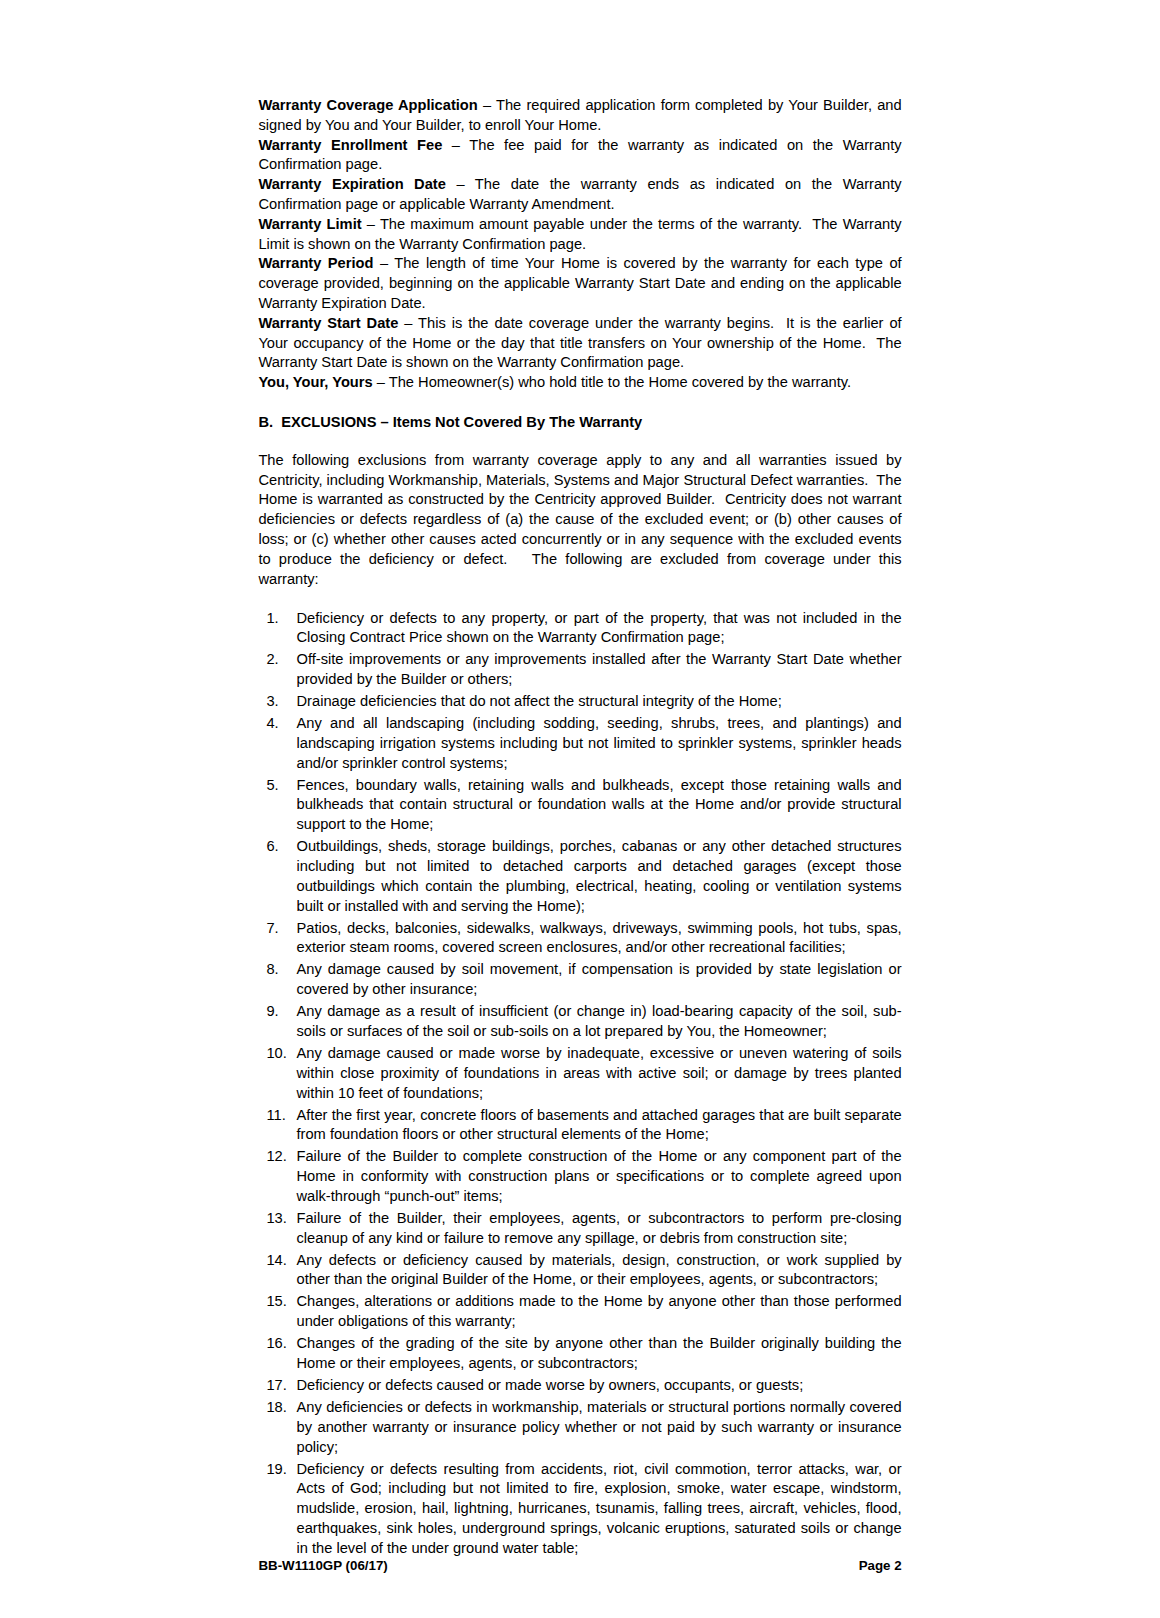Warranty Coverage Application – The required application form completed by Your Builder, and signed by You and Your Builder, to enroll Your Home.
Warranty Enrollment Fee – The fee paid for the warranty as indicated on the Warranty Confirmation page.
Warranty Expiration Date – The date the warranty ends as indicated on the Warranty Confirmation page or applicable Warranty Amendment.
Warranty Limit – The maximum amount payable under the terms of the warranty. The Warranty Limit is shown on the Warranty Confirmation page.
Warranty Period – The length of time Your Home is covered by the warranty for each type of coverage provided, beginning on the applicable Warranty Start Date and ending on the applicable Warranty Expiration Date.
Warranty Start Date – This is the date coverage under the warranty begins. It is the earlier of Your occupancy of the Home or the day that title transfers on Your ownership of the Home. The Warranty Start Date is shown on the Warranty Confirmation page.
You, Your, Yours – The Homeowner(s) who hold title to the Home covered by the warranty.
B. EXCLUSIONS – Items Not Covered By The Warranty
The following exclusions from warranty coverage apply to any and all warranties issued by Centricity, including Workmanship, Materials, Systems and Major Structural Defect warranties. The Home is warranted as constructed by the Centricity approved Builder. Centricity does not warrant deficiencies or defects regardless of (a) the cause of the excluded event; or (b) other causes of loss; or (c) whether other causes acted concurrently or in any sequence with the excluded events to produce the deficiency or defect. The following are excluded from coverage under this warranty:
Deficiency or defects to any property, or part of the property, that was not included in the Closing Contract Price shown on the Warranty Confirmation page;
Off-site improvements or any improvements installed after the Warranty Start Date whether provided by the Builder or others;
Drainage deficiencies that do not affect the structural integrity of the Home;
Any and all landscaping (including sodding, seeding, shrubs, trees, and plantings) and landscaping irrigation systems including but not limited to sprinkler systems, sprinkler heads and/or sprinkler control systems;
Fences, boundary walls, retaining walls and bulkheads, except those retaining walls and bulkheads that contain structural or foundation walls at the Home and/or provide structural support to the Home;
Outbuildings, sheds, storage buildings, porches, cabanas or any other detached structures including but not limited to detached carports and detached garages (except those outbuildings which contain the plumbing, electrical, heating, cooling or ventilation systems built or installed with and serving the Home);
Patios, decks, balconies, sidewalks, walkways, driveways, swimming pools, hot tubs, spas, exterior steam rooms, covered screen enclosures, and/or other recreational facilities;
Any damage caused by soil movement, if compensation is provided by state legislation or covered by other insurance;
Any damage as a result of insufficient (or change in) load-bearing capacity of the soil, sub-soils or surfaces of the soil or sub-soils on a lot prepared by You, the Homeowner;
Any damage caused or made worse by inadequate, excessive or uneven watering of soils within close proximity of foundations in areas with active soil; or damage by trees planted within 10 feet of foundations;
After the first year, concrete floors of basements and attached garages that are built separate from foundation floors or other structural elements of the Home;
Failure of the Builder to complete construction of the Home or any component part of the Home in conformity with construction plans or specifications or to complete agreed upon walk-through “punch-out” items;
Failure of the Builder, their employees, agents, or subcontractors to perform pre-closing cleanup of any kind or failure to remove any spillage, or debris from construction site;
Any defects or deficiency caused by materials, design, construction, or work supplied by other than the original Builder of the Home, or their employees, agents, or subcontractors;
Changes, alterations or additions made to the Home by anyone other than those performed under obligations of this warranty;
Changes of the grading of the site by anyone other than the Builder originally building the Home or their employees, agents, or subcontractors;
Deficiency or defects caused or made worse by owners, occupants, or guests;
Any deficiencies or defects in workmanship, materials or structural portions normally covered by another warranty or insurance policy whether or not paid by such warranty or insurance policy;
Deficiency or defects resulting from accidents, riot, civil commotion, terror attacks, war, or Acts of God; including but not limited to fire, explosion, smoke, water escape, windstorm, mudslide, erosion, hail, lightning, hurricanes, tsunamis, falling trees, aircraft, vehicles, flood, earthquakes, sink holes, underground springs, volcanic eruptions, saturated soils or change in the level of the under ground water table;
BB-W1110GP (06/17) Page 2